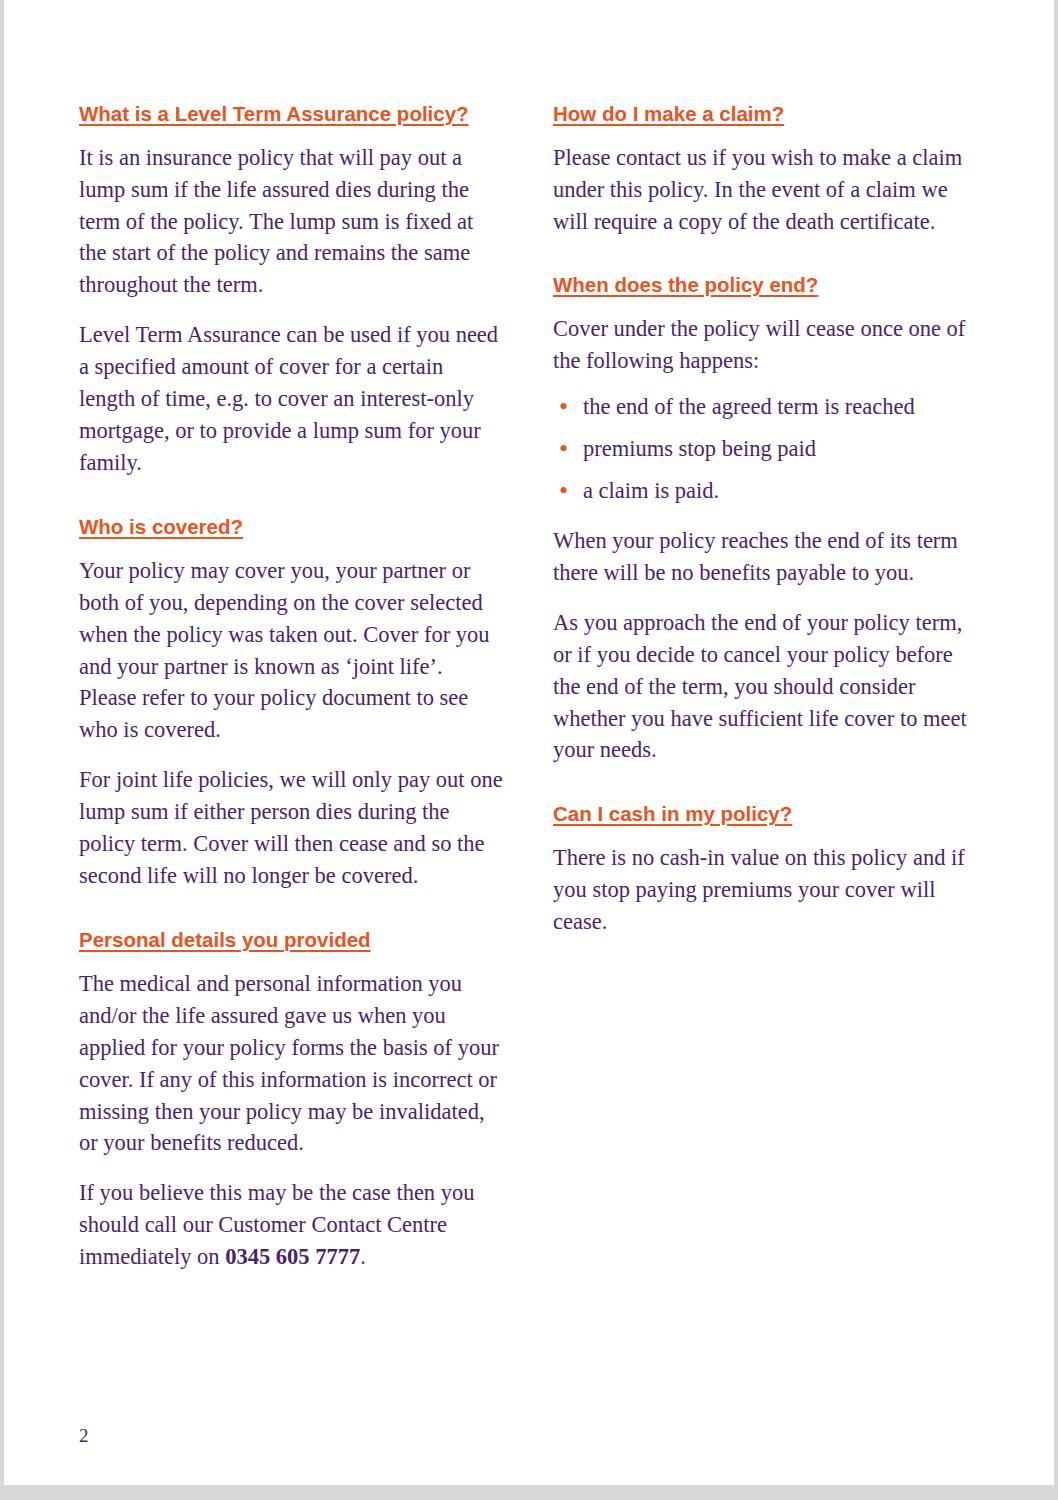What is a Level Term Assurance policy?
It is an insurance policy that will pay out a lump sum if the life assured dies during the term of the policy. The lump sum is fixed at the start of the policy and remains the same throughout the term.
Level Term Assurance can be used if you need a specified amount of cover for a certain length of time, e.g. to cover an interest-only mortgage, or to provide a lump sum for your family.
Who is covered?
Your policy may cover you, your partner or both of you, depending on the cover selected when the policy was taken out. Cover for you and your partner is known as ‘joint life’. Please refer to your policy document to see who is covered.
For joint life policies, we will only pay out one lump sum if either person dies during the policy term. Cover will then cease and so the second life will no longer be covered.
Personal details you provided
The medical and personal information you and/or the life assured gave us when you applied for your policy forms the basis of your cover. If any of this information is incorrect or missing then your policy may be invalidated, or your benefits reduced.
If you believe this may be the case then you should call our Customer Contact Centre immediately on 0345 605 7777.
How do I make a claim?
Please contact us if you wish to make a claim under this policy. In the event of a claim we will require a copy of the death certificate.
When does the policy end?
Cover under the policy will cease once one of the following happens:
the end of the agreed term is reached
premiums stop being paid
a claim is paid.
When your policy reaches the end of its term there will be no benefits payable to you.
As you approach the end of your policy term, or if you decide to cancel your policy before the end of the term, you should consider whether you have sufficient life cover to meet your needs.
Can I cash in my policy?
There is no cash-in value on this policy and if you stop paying premiums your cover will cease.
2